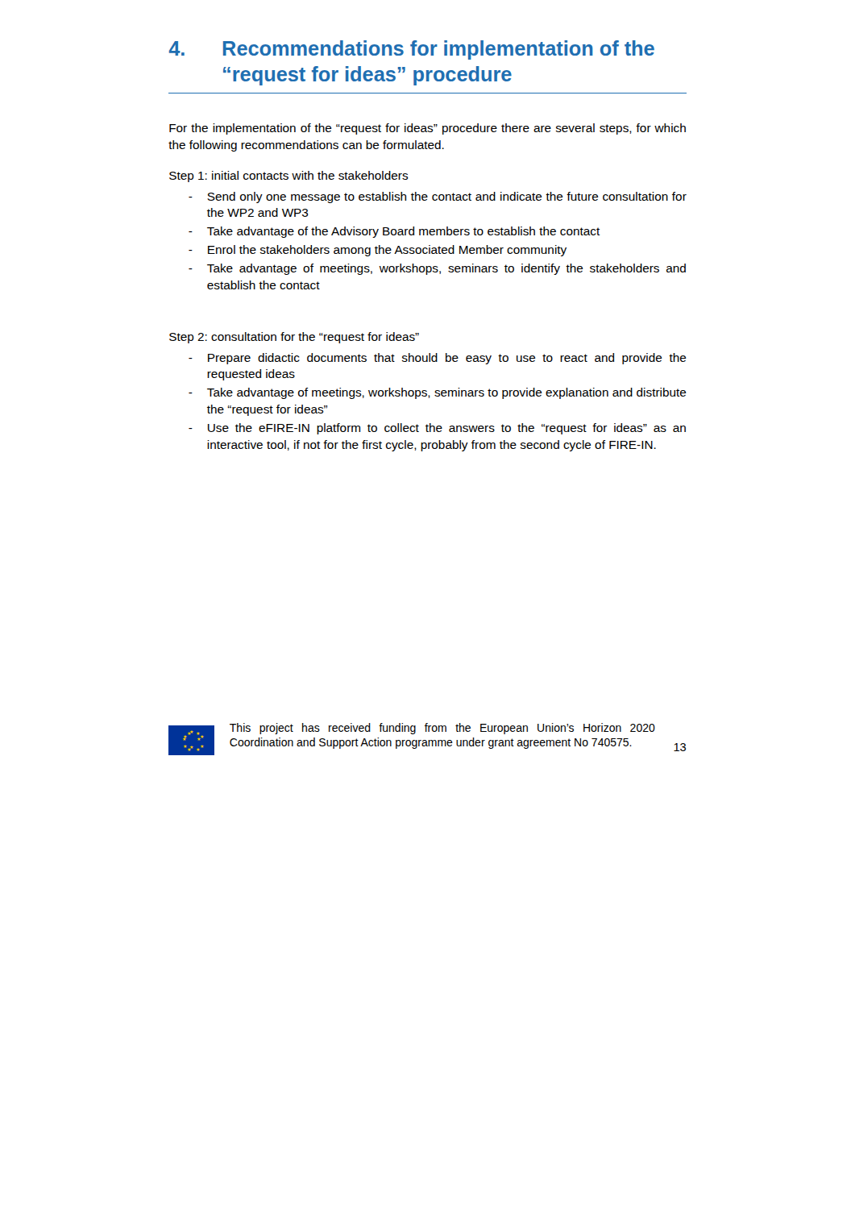4. Recommendations for implementation of the “request for ideas” procedure
For the implementation of the “request for ideas” procedure there are several steps, for which the following recommendations can be formulated.
Step 1: initial contacts with the stakeholders
Send only one message to establish the contact and indicate the future consultation for the WP2 and WP3
Take advantage of the Advisory Board members to establish the contact
Enrol the stakeholders among the Associated Member community
Take advantage of meetings, workshops, seminars to identify the stakeholders and establish the contact
Step 2: consultation for the “request for ideas”
Prepare didactic documents that should be easy to use to react and provide the requested ideas
Take advantage of meetings, workshops, seminars to provide explanation and distribute the “request for ideas”
Use the eFIRE-IN platform to collect the answers to the “request for ideas” as an interactive tool, if not for the first cycle, probably from the second cycle of FIRE-IN.
★ ★ ★ ★ ★ ★ ★ ★ ★ ★ ★ ★
This project has received funding from the European Union’s Horizon 2020 Coordination and Support Action programme under grant agreement No 740575.
13